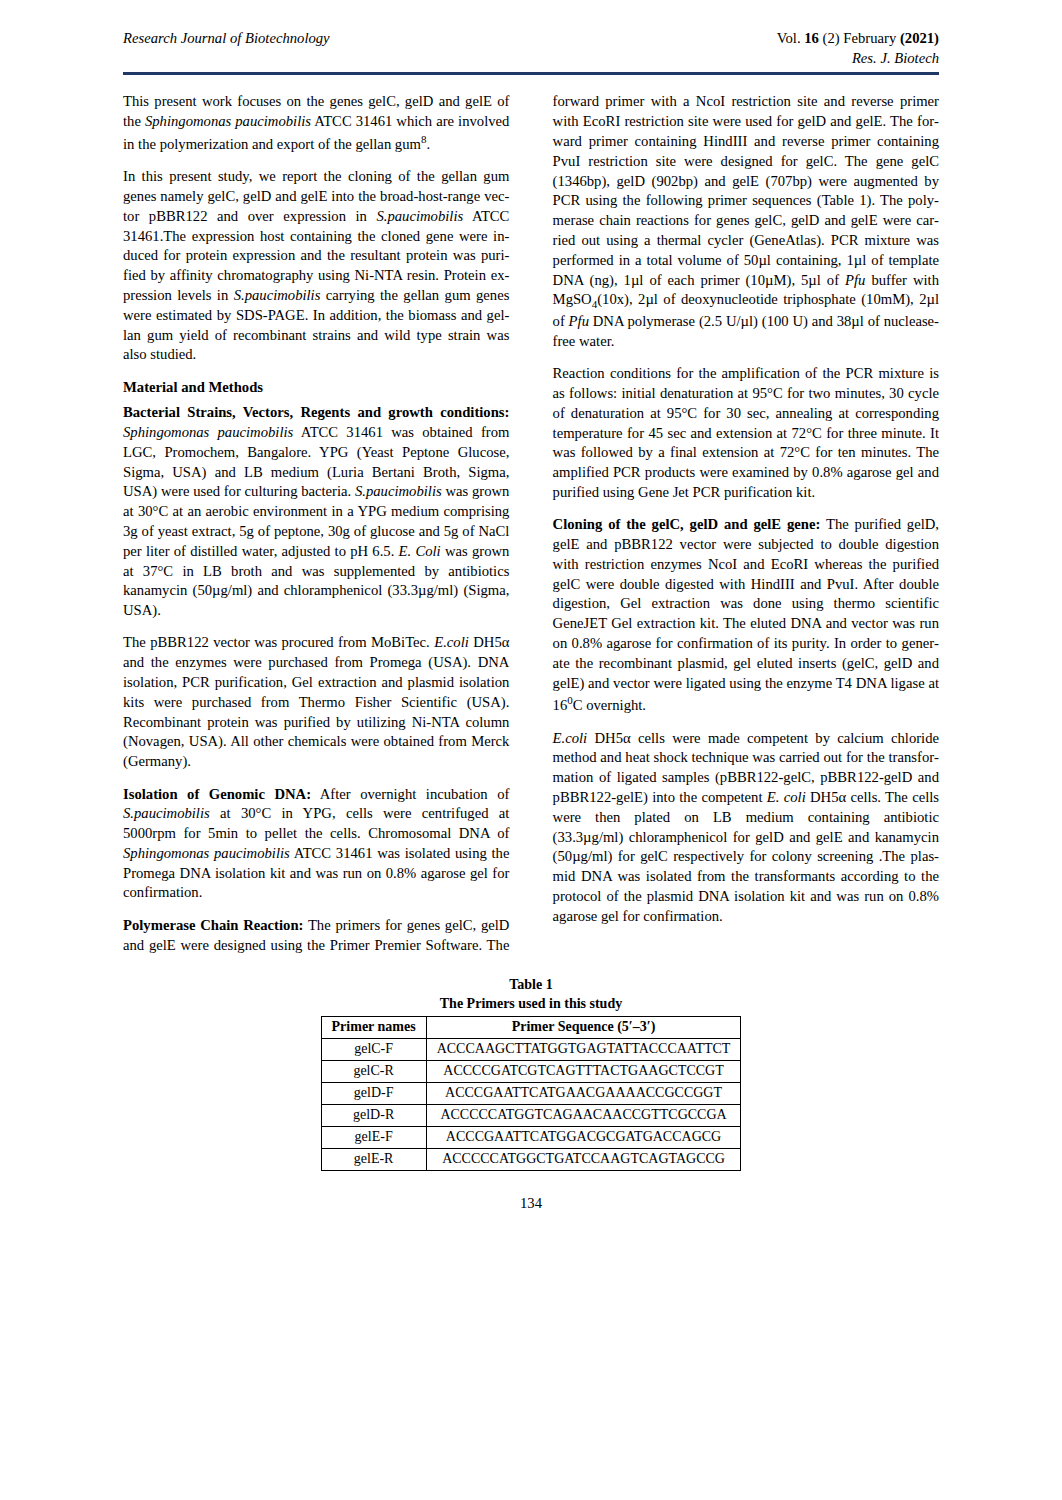Research Journal of Biotechnology
Vol. 16 (2) February (2021)
Res. J. Biotech
This present work focuses on the genes gelC, gelD and gelE of the Sphingomonas paucimobilis ATCC 31461 which are involved in the polymerization and export of the gellan gum8.
In this present study, we report the cloning of the gellan gum genes namely gelC, gelD and gelE into the broad-host-range vector pBBR122 and over expression in S.paucimobilis ATCC 31461.The expression host containing the cloned gene were induced for protein expression and the resultant protein was purified by affinity chromatography using Ni-NTA resin. Protein expression levels in S.paucimobilis carrying the gellan gum genes were estimated by SDS-PAGE. In addition, the biomass and gellan gum yield of recombinant strains and wild type strain was also studied.
Material and Methods
Bacterial Strains, Vectors, Regents and growth conditions: Sphingomonas paucimobilis ATCC 31461 was obtained from LGC, Promochem, Bangalore. YPG (Yeast Peptone Glucose, Sigma, USA) and LB medium (Luria Bertani Broth, Sigma, USA) were used for culturing bacteria. S.paucimobilis was grown at 30°C at an aerobic environment in a YPG medium comprising 3g of yeast extract, 5g of peptone, 30g of glucose and 5g of NaCl per liter of distilled water, adjusted to pH 6.5. E. Coli was grown at 37°C in LB broth and was supplemented by antibiotics kanamycin (50µg/ml) and chloramphenicol (33.3µg/ml) (Sigma, USA).
The pBBR122 vector was procured from MoBiTec. E.coli DH5α and the enzymes were purchased from Promega (USA). DNA isolation, PCR purification, Gel extraction and plasmid isolation kits were purchased from Thermo Fisher Scientific (USA). Recombinant protein was purified by utilizing Ni-NTA column (Novagen, USA). All other chemicals were obtained from Merck (Germany).
Isolation of Genomic DNA: After overnight incubation of S.paucimobilis at 30°C in YPG, cells were centrifuged at 5000rpm for 5min to pellet the cells. Chromosomal DNA of Sphingomonas paucimobilis ATCC 31461 was isolated using the Promega DNA isolation kit and was run on 0.8% agarose gel for confirmation.
Polymerase Chain Reaction: The primers for genes gelC, gelD and gelE were designed using the Primer Premier Software. The forward primer with a NcoI restriction site and reverse primer with EcoRI restriction site were used for gelD and gelE. The forward primer containing HindIII and reverse primer containing PvuI restriction site were designed for gelC. The gene gelC (1346bp), gelD (902bp) and gelE (707bp) were augmented by PCR using the following primer sequences (Table 1). The polymerase chain reactions for genes gelC, gelD and gelE were carried out using a thermal cycler (GeneAtlas). PCR mixture was performed in a total volume of 50µl containing, 1µl of template DNA (ng), 1µl of each primer (10µM), 5µl of Pfu buffer with MgSO4(10x), 2µl of deoxynucleotide triphosphate (10mM), 2µl of Pfu DNA polymerase (2.5 U/µl) (100 U) and 38µl of nuclease-free water.
Reaction conditions for the amplification of the PCR mixture is as follows: initial denaturation at 95°C for two minutes, 30 cycle of denaturation at 95°C for 30 sec, annealing at corresponding temperature for 45 sec and extension at 72°C for three minute. It was followed by a final extension at 72°C for ten minutes. The amplified PCR products were examined by 0.8% agarose gel and purified using Gene Jet PCR purification kit.
Cloning of the gelC, gelD and gelE gene: The purified gelD, gelE and pBBR122 vector were subjected to double digestion with restriction enzymes NcoI and EcoRI whereas the purified gelC were double digested with HindIII and PvuI. After double digestion, Gel extraction was done using thermo scientific GeneJET Gel extraction kit. The eluted DNA and vector was run on 0.8% agarose for confirmation of its purity. In order to generate the recombinant plasmid, gel eluted inserts (gelC, gelD and gelE) and vector were ligated using the enzyme T4 DNA ligase at 160C overnight.
E.coli DH5α cells were made competent by calcium chloride method and heat shock technique was carried out for the transformation of ligated samples (pBBR122-gelC, pBBR122-gelD and pBBR122-gelE) into the competent E. coli DH5α cells. The cells were then plated on LB medium containing antibiotic (33.3µg/ml) chloramphenicol for gelD and gelE and kanamycin (50µg/ml) for gelC respectively for colony screening .The plasmid DNA was isolated from the transformants according to the protocol of the plasmid DNA isolation kit and was run on 0.8% agarose gel for confirmation.
Table 1 The Primers used in this study
| Primer names | Primer Sequence (5′–3′) |
| --- | --- |
| gelC-F | ACCCAAGCTTATGGTGAGTATTACCCAATTCT |
| gelC-R | ACCCCGATCGTCAGTTTACTGAAGCTCCGT |
| gelD-F | ACCCGAATTCATGAACGAAAACCGCCGGT |
| gelD-R | ACCCCCATGGTCAGAACAACCGTTCGCCGA |
| gelE-F | ACCCGAATTCATGGACGCGATGACCAGCG |
| gelE-R | ACCCCCATGGCTGATCCAAGTCAGTAGCCG |
134